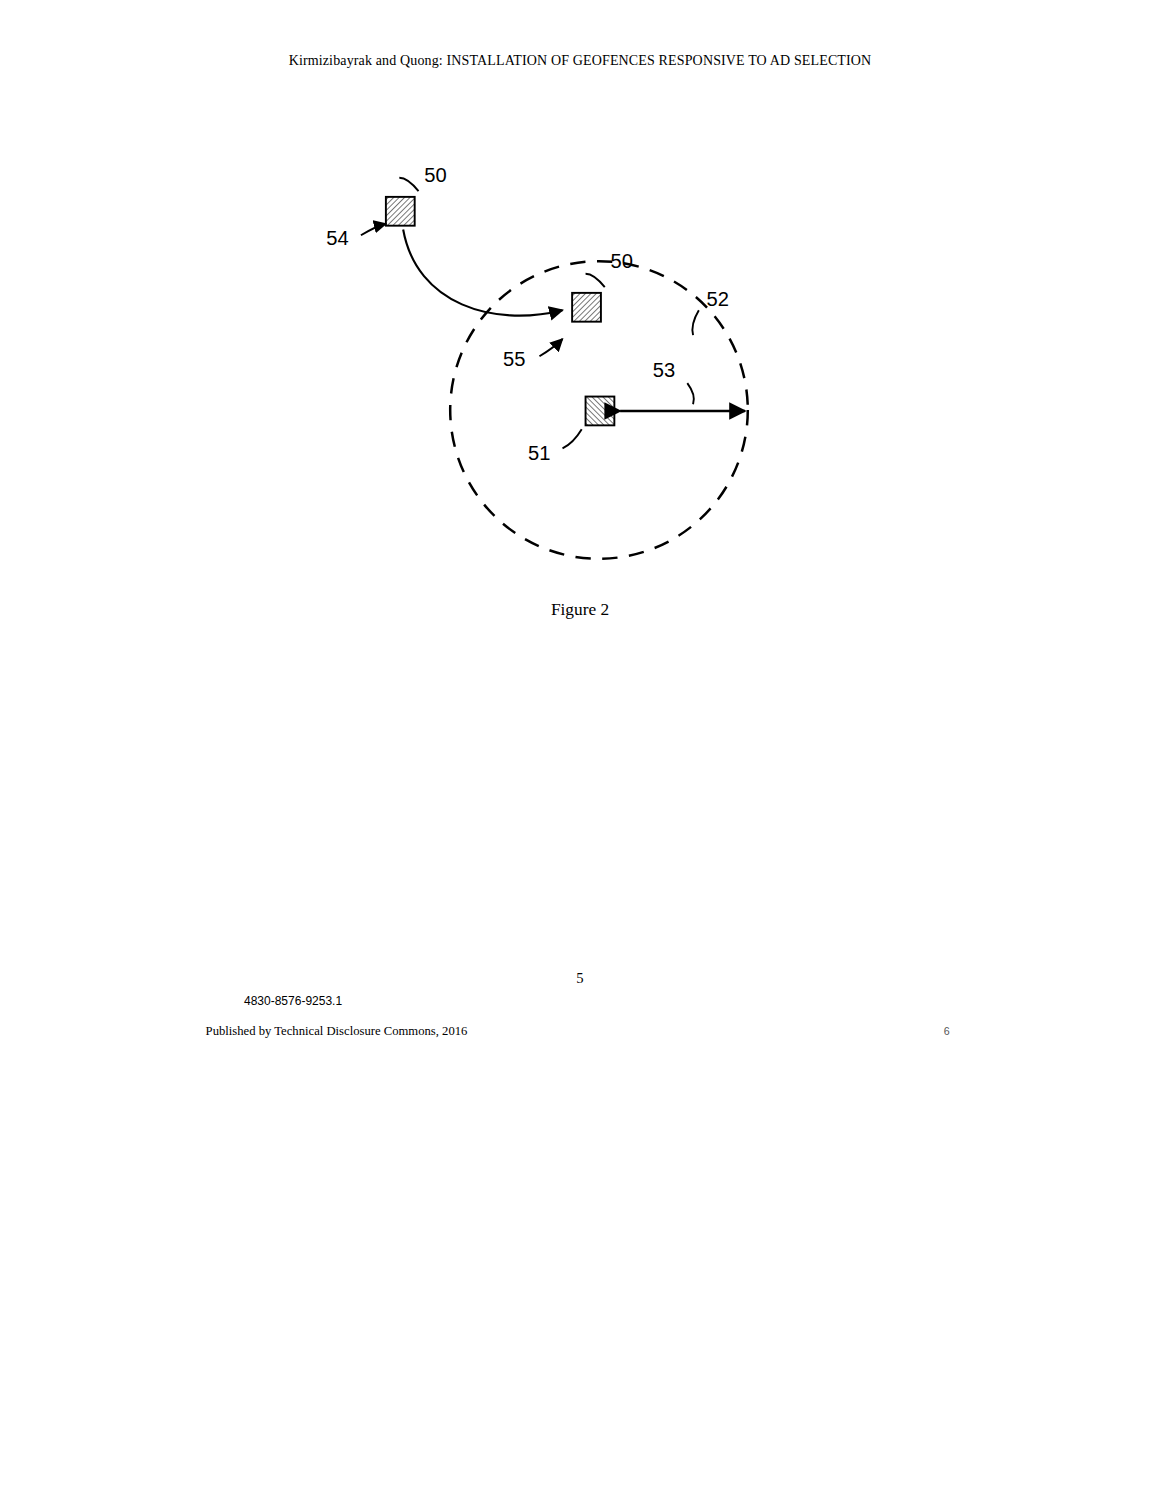Kirmizibayrak and Quong: INSTALLATION OF GEOFENCES RESPONSIVE TO AD SELECTION
Figure 2 A dashed circular geofence boundary labeled 52 with a radius arrow labeled 53 from a central device labeled 51. A mobile device labeled 50 moves along a curved path labeled 54 from outside the circle to a position inside the circle, where the arrival is labeled 55. 52 50 50 54 55 51 53
Figure 2
5
4830-8576-9253.1
Published by Technical Disclosure Commons, 2016 6